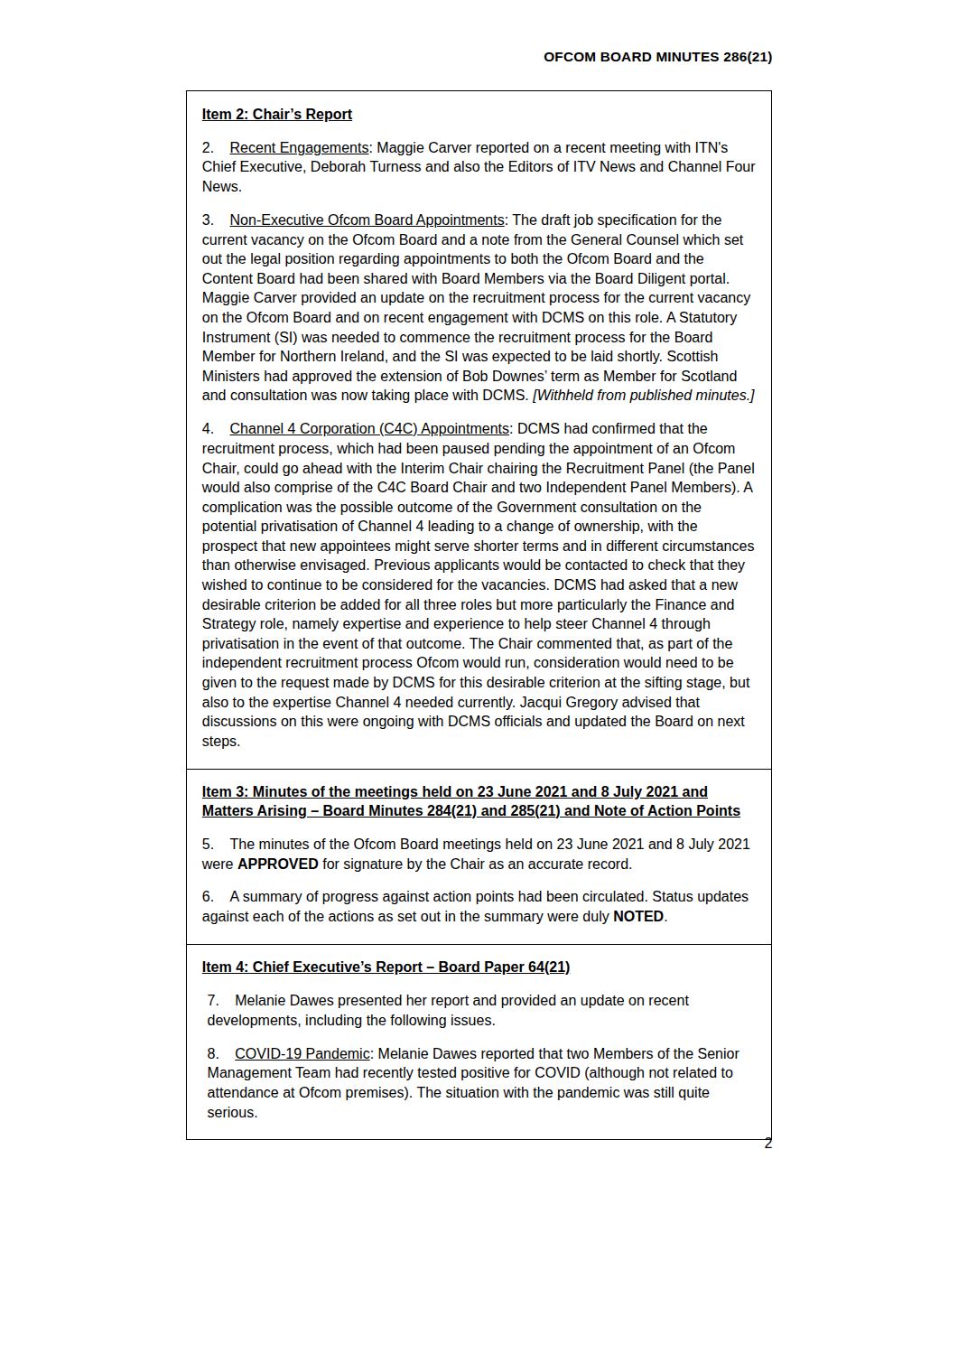OFCOM BOARD MINUTES 286(21)
Item 2: Chair’s Report
2. Recent Engagements: Maggie Carver reported on a recent meeting with ITN's Chief Executive, Deborah Turness and also the Editors of ITV News and Channel Four News.
3. Non-Executive Ofcom Board Appointments: The draft job specification for the current vacancy on the Ofcom Board and a note from the General Counsel which set out the legal position regarding appointments to both the Ofcom Board and the Content Board had been shared with Board Members via the Board Diligent portal. Maggie Carver provided an update on the recruitment process for the current vacancy on the Ofcom Board and on recent engagement with DCMS on this role. A Statutory Instrument (SI) was needed to commence the recruitment process for the Board Member for Northern Ireland, and the SI was expected to be laid shortly. Scottish Ministers had approved the extension of Bob Downes’ term as Member for Scotland and consultation was now taking place with DCMS. [Withheld from published minutes.]
4. Channel 4 Corporation (C4C) Appointments: DCMS had confirmed that the recruitment process, which had been paused pending the appointment of an Ofcom Chair, could go ahead with the Interim Chair chairing the Recruitment Panel (the Panel would also comprise of the C4C Board Chair and two Independent Panel Members). A complication was the possible outcome of the Government consultation on the potential privatisation of Channel 4 leading to a change of ownership, with the prospect that new appointees might serve shorter terms and in different circumstances than otherwise envisaged. Previous applicants would be contacted to check that they wished to continue to be considered for the vacancies. DCMS had asked that a new desirable criterion be added for all three roles but more particularly the Finance and Strategy role, namely expertise and experience to help steer Channel 4 through privatisation in the event of that outcome. The Chair commented that, as part of the independent recruitment process Ofcom would run, consideration would need to be given to the request made by DCMS for this desirable criterion at the sifting stage, but also to the expertise Channel 4 needed currently. Jacqui Gregory advised that discussions on this were ongoing with DCMS officials and updated the Board on next steps.
Item 3: Minutes of the meetings held on 23 June 2021 and 8 July 2021 and Matters Arising – Board Minutes 284(21) and 285(21) and Note of Action Points
5. The minutes of the Ofcom Board meetings held on 23 June 2021 and 8 July 2021 were APPROVED for signature by the Chair as an accurate record.
6. A summary of progress against action points had been circulated. Status updates against each of the actions as set out in the summary were duly NOTED.
Item 4: Chief Executive’s Report – Board Paper 64(21)
7. Melanie Dawes presented her report and provided an update on recent developments, including the following issues.
8. COVID-19 Pandemic: Melanie Dawes reported that two Members of the Senior Management Team had recently tested positive for COVID (although not related to attendance at Ofcom premises). The situation with the pandemic was still quite serious.
2